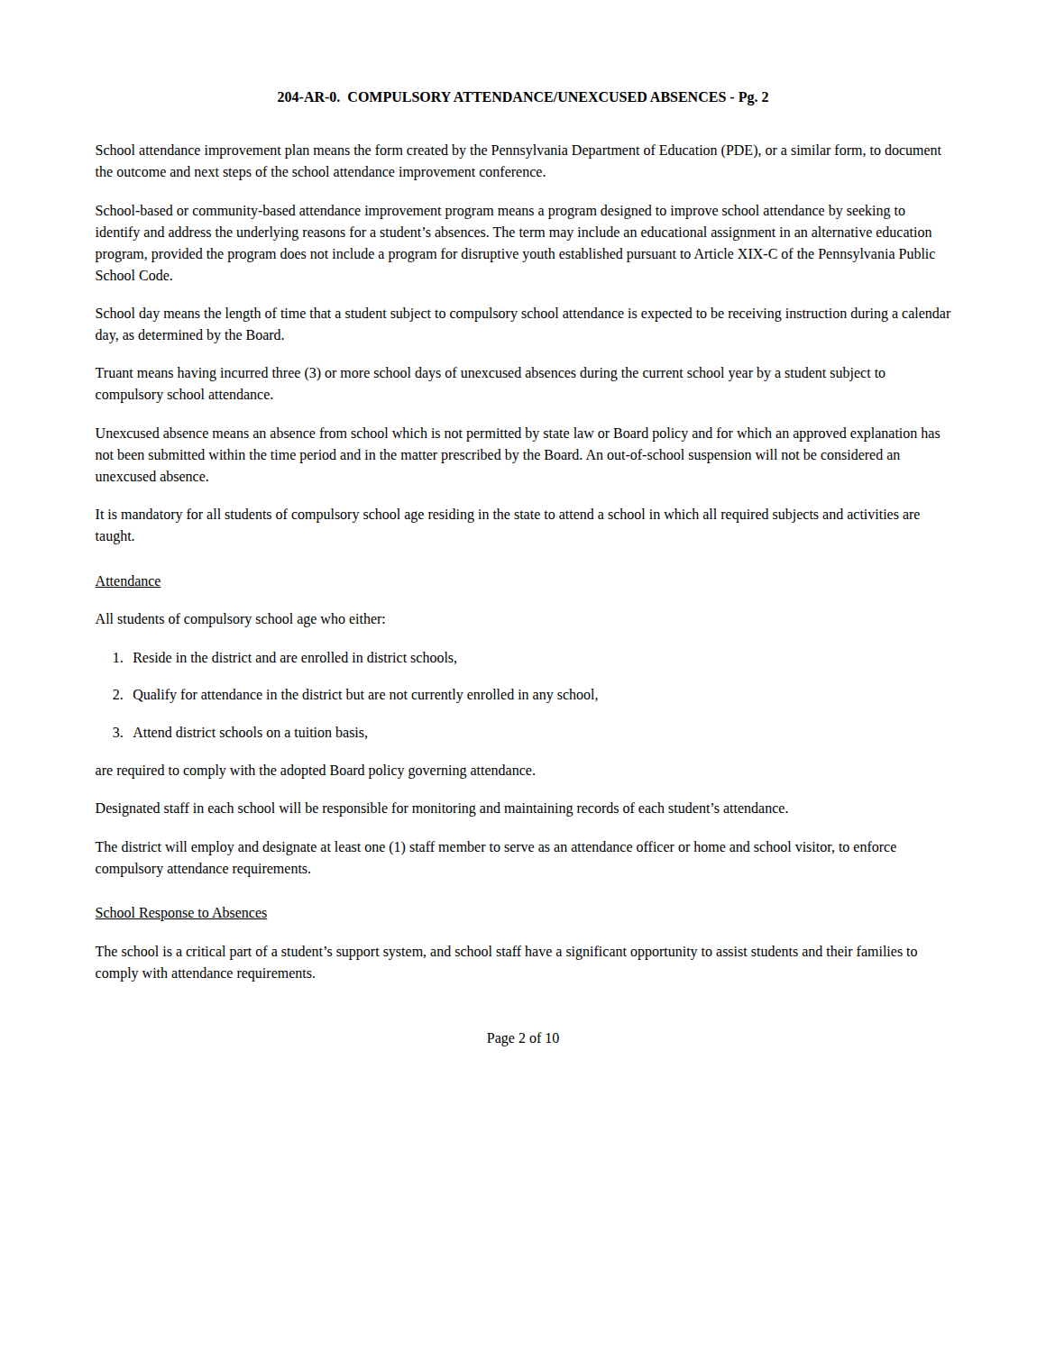204-AR-0. COMPULSORY ATTENDANCE/UNEXCUSED ABSENCES - Pg. 2
School attendance improvement plan means the form created by the Pennsylvania Department of Education (PDE), or a similar form, to document the outcome and next steps of the school attendance improvement conference.
School-based or community-based attendance improvement program means a program designed to improve school attendance by seeking to identify and address the underlying reasons for a student’s absences. The term may include an educational assignment in an alternative education program, provided the program does not include a program for disruptive youth established pursuant to Article XIX-C of the Pennsylvania Public School Code.
School day means the length of time that a student subject to compulsory school attendance is expected to be receiving instruction during a calendar day, as determined by the Board.
Truant means having incurred three (3) or more school days of unexcused absences during the current school year by a student subject to compulsory school attendance.
Unexcused absence means an absence from school which is not permitted by state law or Board policy and for which an approved explanation has not been submitted within the time period and in the matter prescribed by the Board. An out-of-school suspension will not be considered an unexcused absence.
It is mandatory for all students of compulsory school age residing in the state to attend a school in which all required subjects and activities are taught.
Attendance
All students of compulsory school age who either:
Reside in the district and are enrolled in district schools,
Qualify for attendance in the district but are not currently enrolled in any school,
Attend district schools on a tuition basis,
are required to comply with the adopted Board policy governing attendance.
Designated staff in each school will be responsible for monitoring and maintaining records of each student’s attendance.
The district will employ and designate at least one (1) staff member to serve as an attendance officer or home and school visitor, to enforce compulsory attendance requirements.
School Response to Absences
The school is a critical part of a student’s support system, and school staff have a significant opportunity to assist students and their families to comply with attendance requirements.
Page 2 of 10